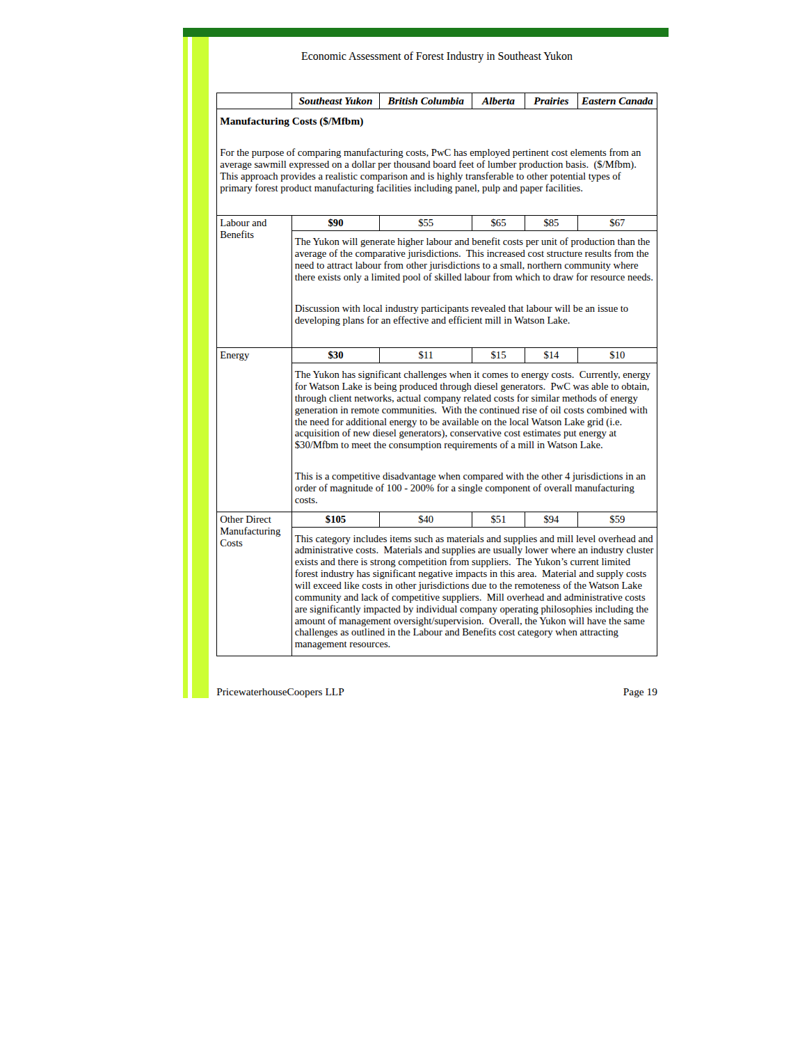Economic Assessment of Forest Industry in Southeast Yukon
| | Southeast Yukon | British Columbia | Alberta | Prairies | Eastern Canada |
| Manufacturing Costs ($/Mfbm) For the purpose of comparing manufacturing costs, PwC has employed pertinent cost elements from an average sawmill expressed on a dollar per thousand board feet of lumber production basis. ($/Mfbm). This approach provides a realistic comparison and is highly transferable to other potential types of primary forest product manufacturing facilities including panel, pulp and paper facilities. |
| Labour and Benefits | $90 | $55 | $65 | $85 | $67 |
| The Yukon will generate higher labour and benefit costs per unit of production than the average of the comparative jurisdictions. This increased cost structure results from the need to attract labour from other jurisdictions to a small, northern community where there exists only a limited pool of skilled labour from which to draw for resource needs. Discussion with local industry participants revealed that labour will be an issue to developing plans for an effective and efficient mill in Watson Lake. |
| Energy | $30 | $11 | $15 | $14 | $10 |
| The Yukon has significant challenges when it comes to energy costs. Currently, energy for Watson Lake is being produced through diesel generators. PwC was able to obtain, through client networks, actual company related costs for similar methods of energy generation in remote communities. With the continued rise of oil costs combined with the need for additional energy to be available on the local Watson Lake grid (i.e. acquisition of new diesel generators), conservative cost estimates put energy at $30/Mfbm to meet the consumption requirements of a mill in Watson Lake. This is a competitive disadvantage when compared with the other 4 jurisdictions in an order of magnitude of 100 - 200% for a single component of overall manufacturing costs. |
| Other Direct Manufacturing Costs | $105 | $40 | $51 | $94 | $59 |
| This category includes items such as materials and supplies and mill level overhead and administrative costs. Materials and supplies are usually lower where an industry cluster exists and there is strong competition from suppliers. The Yukon’s current limited forest industry has significant negative impacts in this area. Material and supply costs will exceed like costs in other jurisdictions due to the remoteness of the Watson Lake community and lack of competitive suppliers. Mill overhead and administrative costs are significantly impacted by individual company operating philosophies including the amount of management oversight/supervision. Overall, the Yukon will have the same challenges as outlined in the Labour and Benefits cost category when attracting management resources. |
PricewaterhouseCoopers LLP Page 19